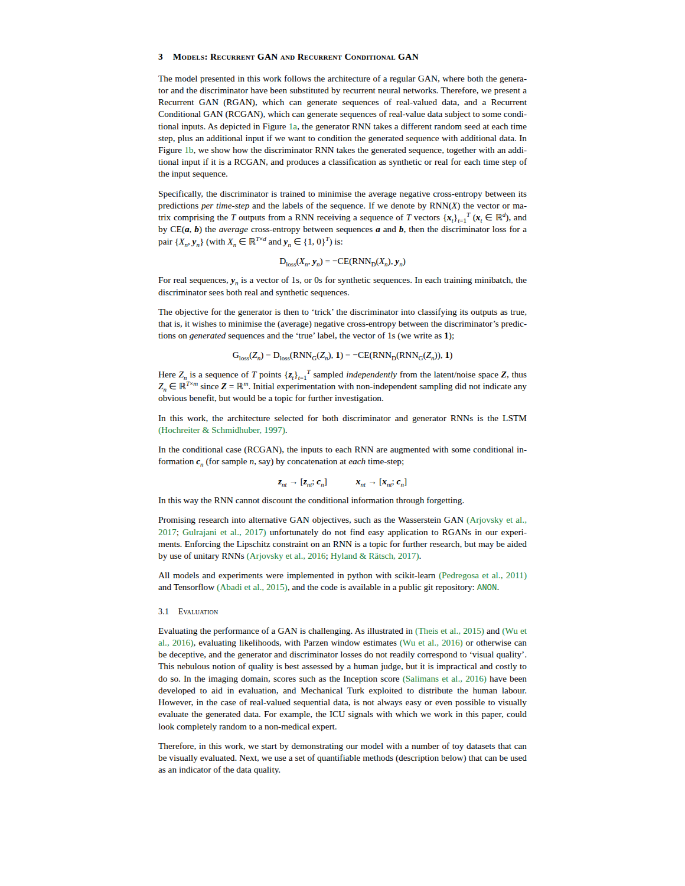3 Models: Recurrent GAN and Recurrent Conditional GAN
The model presented in this work follows the architecture of a regular GAN, where both the generator and the discriminator have been substituted by recurrent neural networks. Therefore, we present a Recurrent GAN (RGAN), which can generate sequences of real-valued data, and a Recurrent Conditional GAN (RCGAN), which can generate sequences of real-value data subject to some conditional inputs. As depicted in Figure 1a, the generator RNN takes a different random seed at each time step, plus an additional input if we want to condition the generated sequence with additional data. In Figure 1b, we show how the discriminator RNN takes the generated sequence, together with an additional input if it is a RCGAN, and produces a classification as synthetic or real for each time step of the input sequence.
Specifically, the discriminator is trained to minimise the average negative cross-entropy between its predictions per time-step and the labels of the sequence. If we denote by RNN(X) the vector or matrix comprising the T outputs from a RNN receiving a sequence of T vectors {xt}t=1T (xt ∈ ℝd), and by CE(a, b) the average cross-entropy between sequences a and b, then the discriminator loss for a pair {Xn, yn} (with Xn ∈ ℝT×d and yn ∈ {1, 0}T) is:
Dloss(Xn, yn) = −CE(RNND(Xn), yn)
For real sequences, yn is a vector of 1s, or 0s for synthetic sequences. In each training minibatch, the discriminator sees both real and synthetic sequences.
The objective for the generator is then to ‘trick’ the discriminator into classifying its outputs as true, that is, it wishes to minimise the (average) negative cross-entropy between the discriminator’s predictions on generated sequences and the ‘true’ label, the vector of 1s (we write as 1);
Gloss(Zn) = Dloss(RNNG(Zn), 1) = −CE(RNND(RNNG(Zn)), 1)
Here Zn is a sequence of T points {zt}t=1T sampled independently from the latent/noise space Z, thus Zn ∈ ℝT×m since Z = ℝm. Initial experimentation with non-independent sampling did not indicate any obvious benefit, but would be a topic for further investigation.
In this work, the architecture selected for both discriminator and generator RNNs is the LSTM (Hochreiter & Schmidhuber, 1997).
In the conditional case (RCGAN), the inputs to each RNN are augmented with some conditional information cn (for sample n, say) by concatenation at each time-step;
znt → [znt; cn] xnt → [xnt; cn]
In this way the RNN cannot discount the conditional information through forgetting.
Promising research into alternative GAN objectives, such as the Wasserstein GAN (Arjovsky et al., 2017; Gulrajani et al., 2017) unfortunately do not find easy application to RGANs in our experiments. Enforcing the Lipschitz constraint on an RNN is a topic for further research, but may be aided by use of unitary RNNs (Arjovsky et al., 2016; Hyland & Rätsch, 2017).
All models and experiments were implemented in python with scikit-learn (Pedregosa et al., 2011) and Tensorflow (Abadi et al., 2015), and the code is available in a public git repository: ANON.
3.1 Evaluation
Evaluating the performance of a GAN is challenging. As illustrated in (Theis et al., 2015) and (Wu et al., 2016), evaluating likelihoods, with Parzen window estimates (Wu et al., 2016) or otherwise can be deceptive, and the generator and discriminator losses do not readily correspond to ‘visual quality’. This nebulous notion of quality is best assessed by a human judge, but it is impractical and costly to do so. In the imaging domain, scores such as the Inception score (Salimans et al., 2016) have been developed to aid in evaluation, and Mechanical Turk exploited to distribute the human labour. However, in the case of real-valued sequential data, is not always easy or even possible to visually evaluate the generated data. For example, the ICU signals with which we work in this paper, could look completely random to a non-medical expert.
Therefore, in this work, we start by demonstrating our model with a number of toy datasets that can be visually evaluated. Next, we use a set of quantifiable methods (description below) that can be used as an indicator of the data quality.